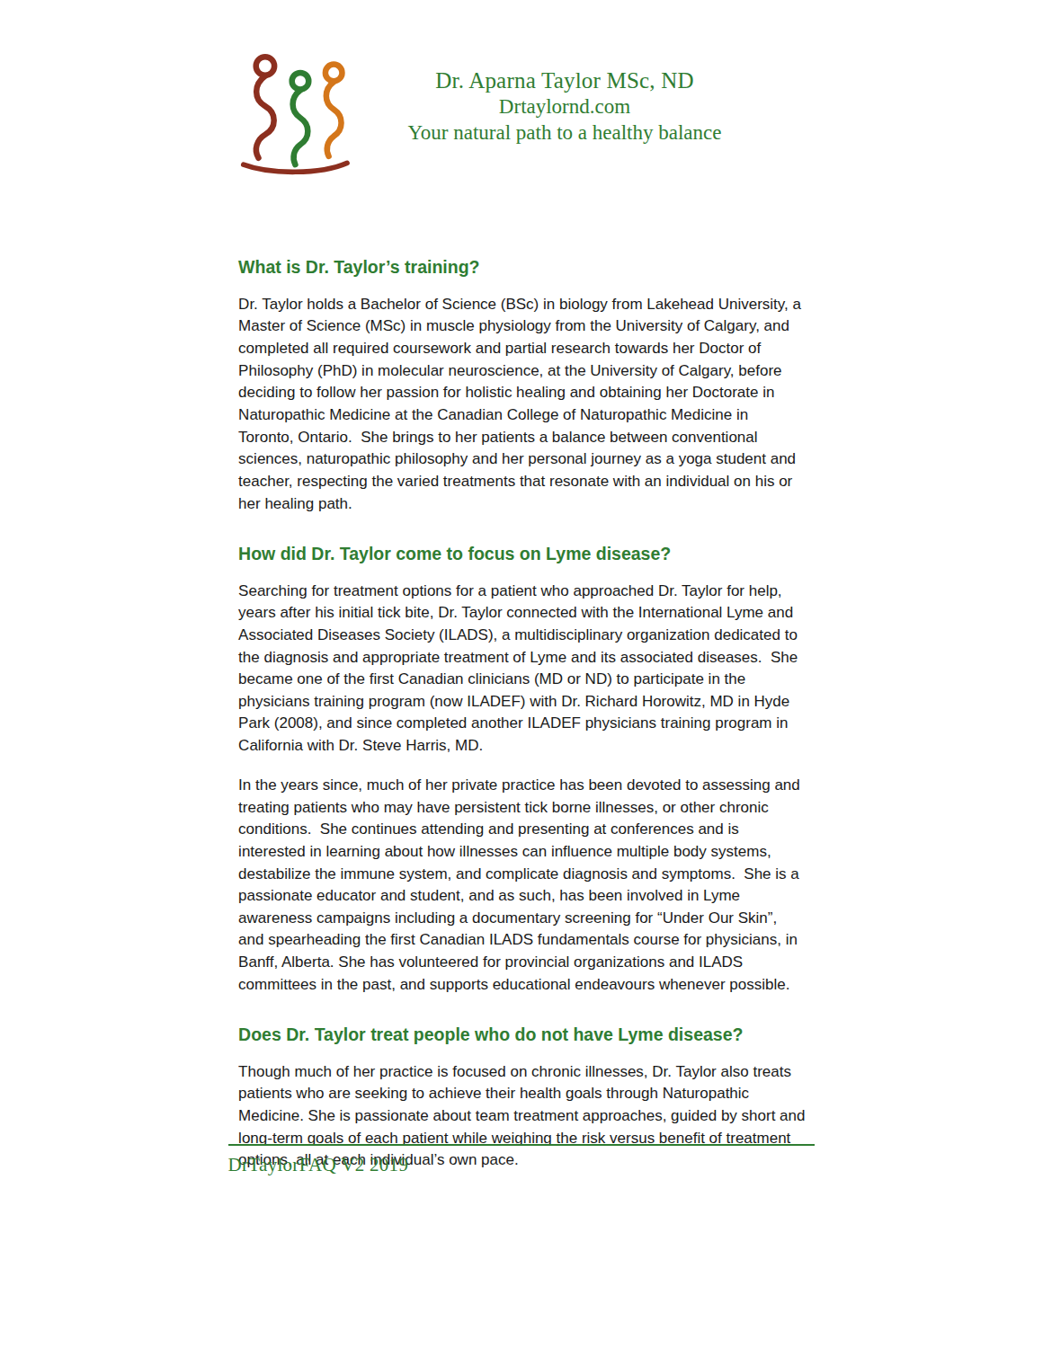Dr. Aparna Taylor MSc, ND
Drtaylornd.com
Your natural path to a healthy balance
What is Dr. Taylor’s training?
Dr. Taylor holds a Bachelor of Science (BSc) in biology from Lakehead University, a Master of Science (MSc) in muscle physiology from the University of Calgary, and completed all required coursework and partial research towards her Doctor of Philosophy (PhD) in molecular neuroscience, at the University of Calgary, before deciding to follow her passion for holistic healing and obtaining her Doctorate in Naturopathic Medicine at the Canadian College of Naturopathic Medicine in Toronto, Ontario. She brings to her patients a balance between conventional sciences, naturopathic philosophy and her personal journey as a yoga student and teacher, respecting the varied treatments that resonate with an individual on his or her healing path.
How did Dr. Taylor come to focus on Lyme disease?
Searching for treatment options for a patient who approached Dr. Taylor for help, years after his initial tick bite, Dr. Taylor connected with the International Lyme and Associated Diseases Society (ILADS), a multidisciplinary organization dedicated to the diagnosis and appropriate treatment of Lyme and its associated diseases. She became one of the first Canadian clinicians (MD or ND) to participate in the physicians training program (now ILADEF) with Dr. Richard Horowitz, MD in Hyde Park (2008), and since completed another ILADEF physicians training program in California with Dr. Steve Harris, MD.
In the years since, much of her private practice has been devoted to assessing and treating patients who may have persistent tick borne illnesses, or other chronic conditions. She continues attending and presenting at conferences and is interested in learning about how illnesses can influence multiple body systems, destabilize the immune system, and complicate diagnosis and symptoms. She is a passionate educator and student, and as such, has been involved in Lyme awareness campaigns including a documentary screening for “Under Our Skin”, and spearheading the first Canadian ILADS fundamentals course for physicians, in Banff, Alberta. She has volunteered for provincial organizations and ILADS committees in the past, and supports educational endeavours whenever possible.
Does Dr. Taylor treat people who do not have Lyme disease?
Though much of her practice is focused on chronic illnesses, Dr. Taylor also treats patients who are seeking to achieve their health goals through Naturopathic Medicine. She is passionate about team treatment approaches, guided by short and long-term goals of each patient while weighing the risk versus benefit of treatment options, all at each individual’s own pace.
DrTaylorFAQ V2 2019